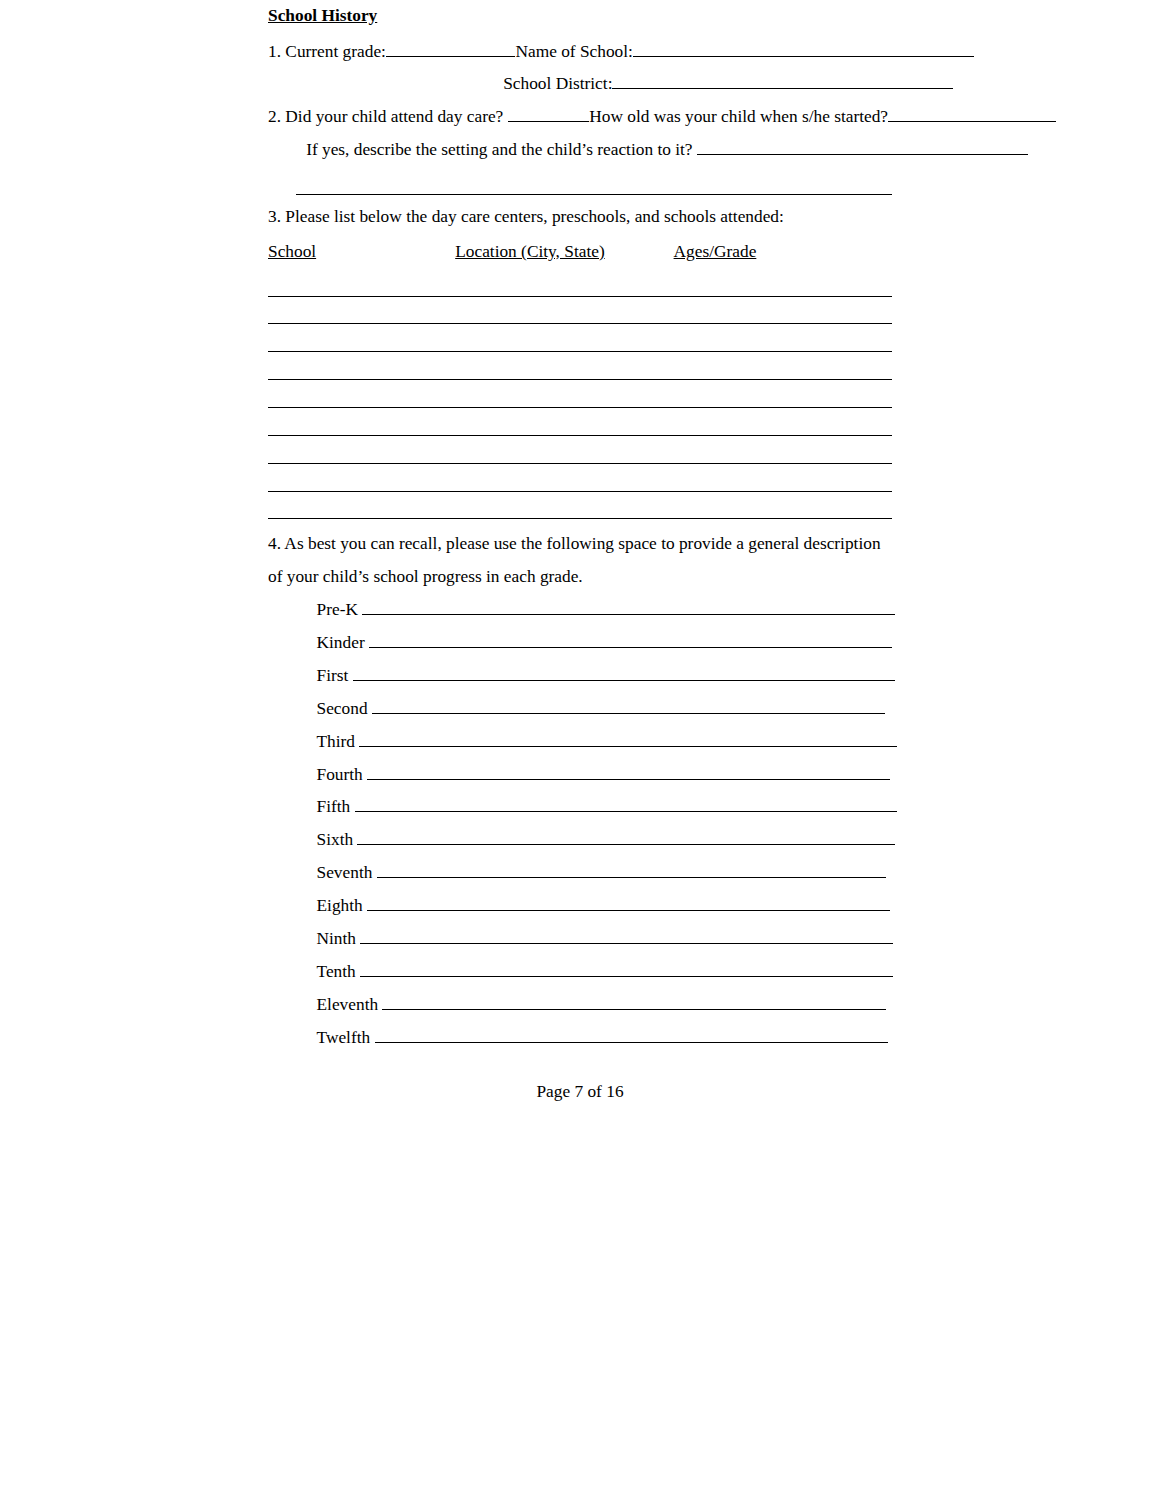School History
1. Current grade: Name of School:
School District:
2. Did your child attend day care? How old was your child when s/he started?
If yes, describe the setting and the child’s reaction to it?
3. Please list below the day care centers, preschools, and schools attended:
| School | Location (City, State) | Ages/Grade |
| --- | --- | --- |
4. As best you can recall, please use the following space to provide a general description of your child’s school progress in each grade.
Pre-K
Kinder
First
Second
Third
Fourth
Fifth
Sixth
Seventh
Eighth
Ninth
Tenth
Eleventh
Twelfth
Page 7 of 16